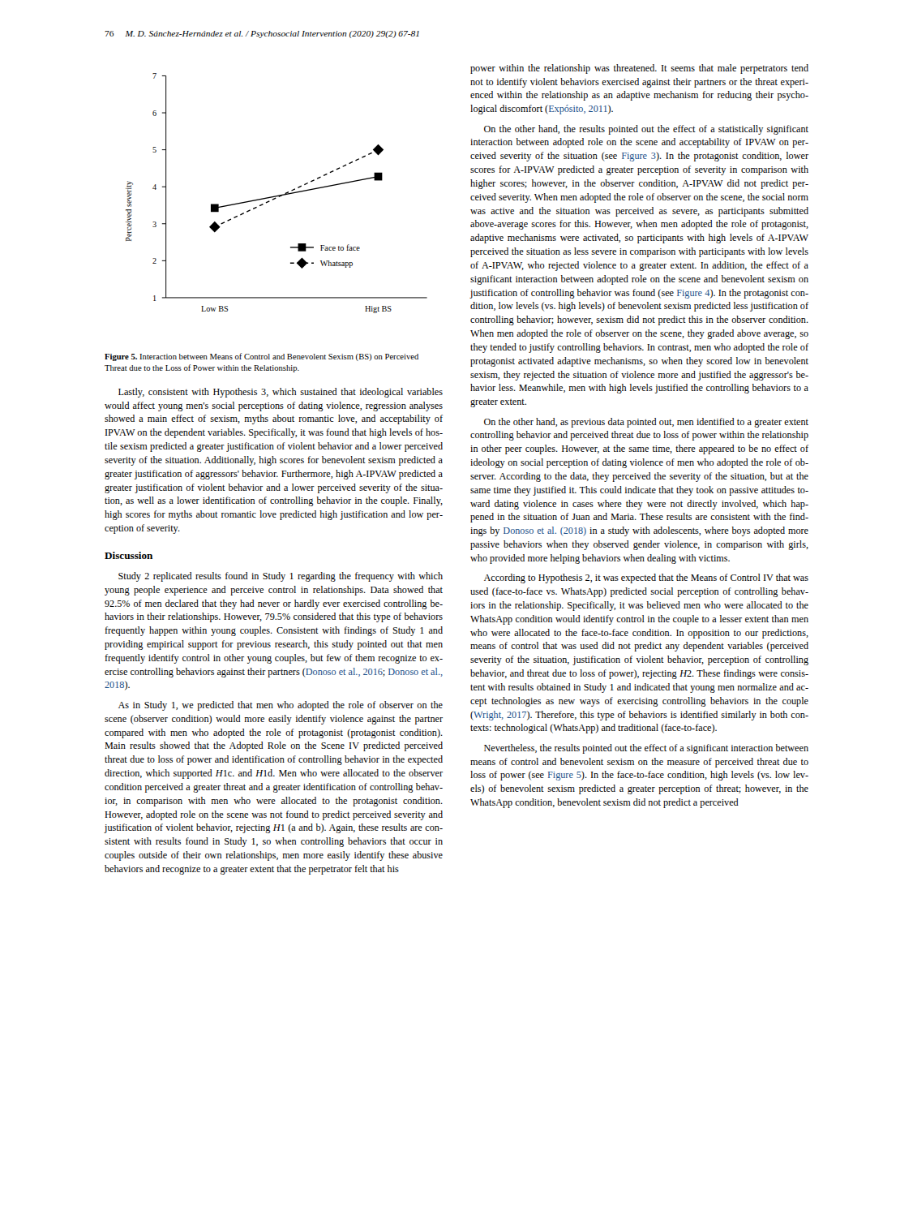76 M. D. Sánchez-Hernández et al. / Psychosocial Intervention (2020) 29(2) 67-81
7 6 5 4 3 2 1 Perceived severity Low BS Higt BS Face to face Whatsapp
Figure 5. Interaction between Means of Control and Benevolent Sexism (BS) on Perceived Threat due to the Loss of Power within the Relationship.
Lastly, consistent with Hypothesis 3, which sustained that ideological variables would affect young men's social perceptions of dating violence, regression analyses showed a main effect of sexism, myths about romantic love, and acceptability of IPVAW on the dependent variables. Specifically, it was found that high levels of hostile sexism predicted a greater justification of violent behavior and a lower perceived severity of the situation. Additionally, high scores for benevolent sexism predicted a greater justification of aggressors' behavior. Furthermore, high A-IPVAW predicted a greater justification of violent behavior and a lower perceived severity of the situation, as well as a lower identification of controlling behavior in the couple. Finally, high scores for myths about romantic love predicted high justification and low perception of severity.
Discussion
Study 2 replicated results found in Study 1 regarding the frequency with which young people experience and perceive control in relationships. Data showed that 92.5% of men declared that they had never or hardly ever exercised controlling behaviors in their relationships. However, 79.5% considered that this type of behaviors frequently happen within young couples. Consistent with findings of Study 1 and providing empirical support for previous research, this study pointed out that men frequently identify control in other young couples, but few of them recognize to exercise controlling behaviors against their partners (Donoso et al., 2016; Donoso et al., 2018).
As in Study 1, we predicted that men who adopted the role of observer on the scene (observer condition) would more easily identify violence against the partner compared with men who adopted the role of protagonist (protagonist condition). Main results showed that the Adopted Role on the Scene IV predicted perceived threat due to loss of power and identification of controlling behavior in the expected direction, which supported H1c. and H1d. Men who were allocated to the observer condition perceived a greater threat and a greater identification of controlling behavior, in comparison with men who were allocated to the protagonist condition. However, adopted role on the scene was not found to predict perceived severity and justification of violent behavior, rejecting H1 (a and b). Again, these results are consistent with results found in Study 1, so when controlling behaviors that occur in couples outside of their own relationships, men more easily identify these abusive behaviors and recognize to a greater extent that the perpetrator felt that his
power within the relationship was threatened. It seems that male perpetrators tend not to identify violent behaviors exercised against their partners or the threat experienced within the relationship as an adaptive mechanism for reducing their psychological discomfort (Expósito, 2011).
On the other hand, the results pointed out the effect of a statistically significant interaction between adopted role on the scene and acceptability of IPVAW on perceived severity of the situation (see Figure 3). In the protagonist condition, lower scores for A-IPVAW predicted a greater perception of severity in comparison with higher scores; however, in the observer condition, A-IPVAW did not predict perceived severity. When men adopted the role of observer on the scene, the social norm was active and the situation was perceived as severe, as participants submitted above-average scores for this. However, when men adopted the role of protagonist, adaptive mechanisms were activated, so participants with high levels of A-IPVAW perceived the situation as less severe in comparison with participants with low levels of A-IPVAW, who rejected violence to a greater extent. In addition, the effect of a significant interaction between adopted role on the scene and benevolent sexism on justification of controlling behavior was found (see Figure 4). In the protagonist condition, low levels (vs. high levels) of benevolent sexism predicted less justification of controlling behavior; however, sexism did not predict this in the observer condition. When men adopted the role of observer on the scene, they graded above average, so they tended to justify controlling behaviors. In contrast, men who adopted the role of protagonist activated adaptive mechanisms, so when they scored low in benevolent sexism, they rejected the situation of violence more and justified the aggressor's behavior less. Meanwhile, men with high levels justified the controlling behaviors to a greater extent.
On the other hand, as previous data pointed out, men identified to a greater extent controlling behavior and perceived threat due to loss of power within the relationship in other peer couples. However, at the same time, there appeared to be no effect of ideology on social perception of dating violence of men who adopted the role of observer. According to the data, they perceived the severity of the situation, but at the same time they justified it. This could indicate that they took on passive attitudes toward dating violence in cases where they were not directly involved, which happened in the situation of Juan and Maria. These results are consistent with the findings by Donoso et al. (2018) in a study with adolescents, where boys adopted more passive behaviors when they observed gender violence, in comparison with girls, who provided more helping behaviors when dealing with victims.
According to Hypothesis 2, it was expected that the Means of Control IV that was used (face-to-face vs. WhatsApp) predicted social perception of controlling behaviors in the relationship. Specifically, it was believed men who were allocated to the WhatsApp condition would identify control in the couple to a lesser extent than men who were allocated to the face-to-face condition. In opposition to our predictions, means of control that was used did not predict any dependent variables (perceived severity of the situation, justification of violent behavior, perception of controlling behavior, and threat due to loss of power), rejecting H2. These findings were consistent with results obtained in Study 1 and indicated that young men normalize and accept technologies as new ways of exercising controlling behaviors in the couple (Wright, 2017). Therefore, this type of behaviors is identified similarly in both contexts: technological (WhatsApp) and traditional (face-to-face).
Nevertheless, the results pointed out the effect of a significant interaction between means of control and benevolent sexism on the measure of perceived threat due to loss of power (see Figure 5). In the face-to-face condition, high levels (vs. low levels) of benevolent sexism predicted a greater perception of threat; however, in the WhatsApp condition, benevolent sexism did not predict a perceived